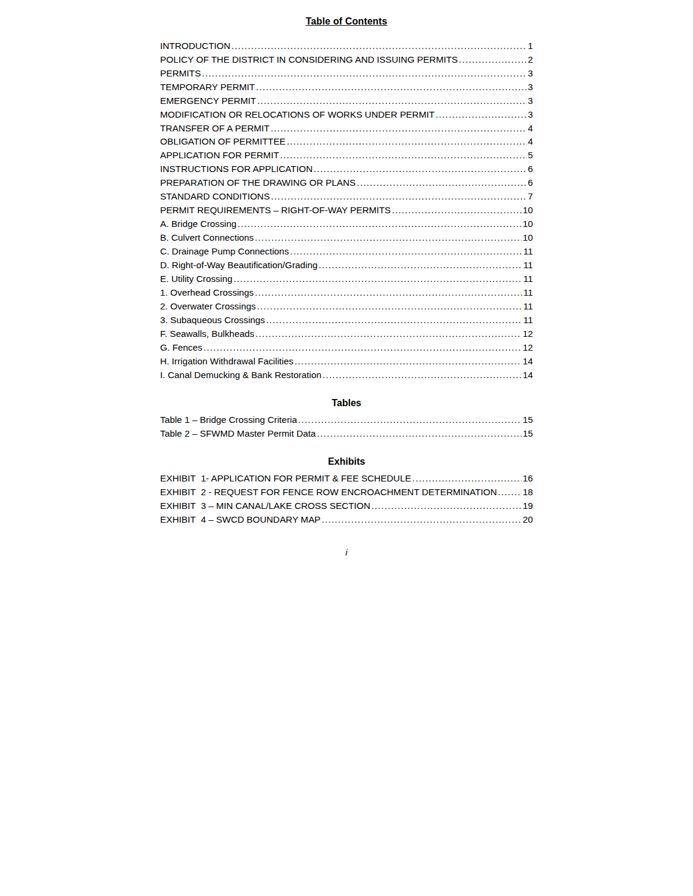Table of Contents
INTRODUCTION ................................................................................................................................. 1
POLICY OF THE DISTRICT IN CONSIDERING AND ISSUING PERMITS ............................................................. 2
PERMITS ............................................................................................................................................. 3
TEMPORARY PERMIT ......................................................................................................................... 3
EMERGENCY PERMIT ......................................................................................................................... 3
MODIFICATION OR RELOCATIONS OF WORKS UNDER PERMIT ............................................................. 3
TRANSFER OF A PERMIT .................................................................................................................... 4
OBLIGATION OF PERMITTEE ............................................................................................................. 4
APPLICATION FOR PERMIT ................................................................................................................ 5
INSTRUCTIONS FOR APPLICATION ..................................................................................................... 6
PREPARATION OF THE DRAWING OR PLANS ......................................................................................... 6
STANDARD CONDITIONS ................................................................................................................... 7
PERMIT REQUIREMENTS – RIGHT-OF-WAY PERMITS ............................................................................. 10
A. Bridge Crossing ............................................................................................................................. 10
B. Culvert Connections ..................................................................................................................... 10
C. Drainage Pump Connections ....................................................................................................... 11
D. Right-of-Way Beautification/Grading ........................................................................................... 11
E. Utility Crossing .............................................................................................................................. 11
1. Overhead Crossings ................................................................................................................. 11
2. Overwater Crossings ................................................................................................................ 11
3. Subaqueous Crossings ............................................................................................................. 11
F. Seawalls, Bulkheads ..................................................................................................................... 12
G. Fences ....................................................................................................................................... 12
H. Irrigation Withdrawal Facilities .................................................................................................... 14
I. Canal Demucking & Bank Restoration ........................................................................................... 14
Tables
Table 1 – Bridge Crossing Criteria .......................................................................................... 15
Table 2 – SFWMD Master Permit Data ............................................................................................. 15
Exhibits
EXHIBIT 1- APPLICATION FOR PERMIT & FEE SCHEDULE ..................................................... 16
EXHIBIT 2 - REQUEST FOR FENCE ROW ENCROACHMENT DETERMINATION ................. 18
EXHIBIT 3 – MIN CANAL/LAKE CROSS SECTION ......................................................................... 19
EXHIBIT 4 – SWCD BOUNDARY MAP ........................................................................................... 20
i